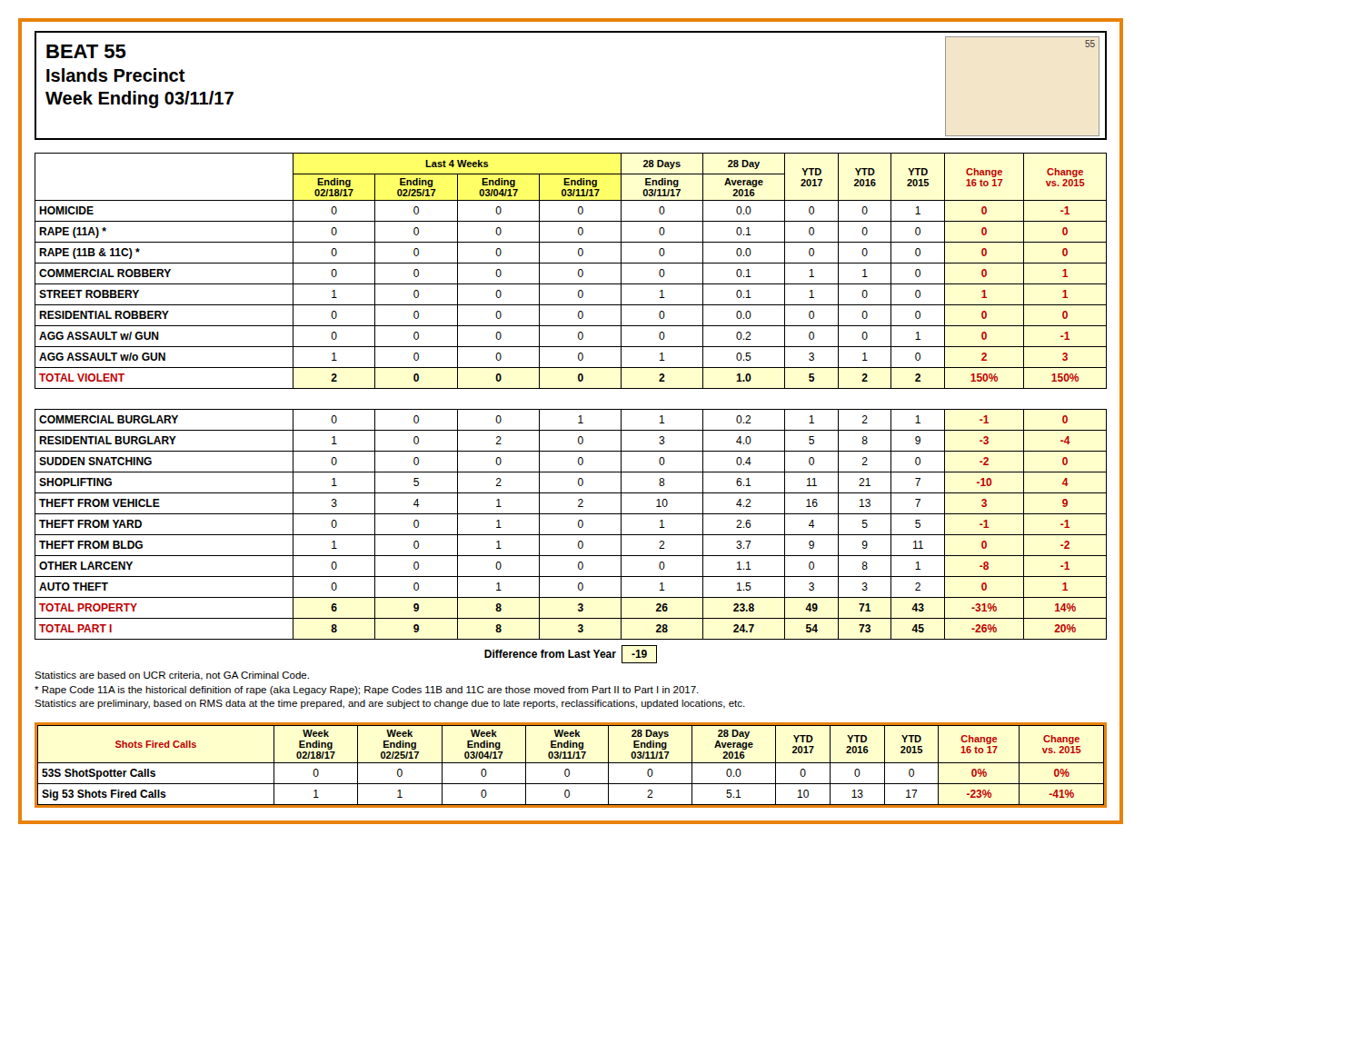BEAT 55
Islands Precinct
Week Ending 03/11/17
55
| | Last 4 Weeks | 28 Days | 28 Day | YTD 2017 | YTD 2016 | YTD 2015 | Change 16 to 17 | Change vs. 2015 |
| --- | --- | --- | --- | --- | --- | --- | --- | --- |
| Ending 02/18/17 | Ending 02/25/17 | Ending 03/04/17 | Ending 03/11/17 | Ending 03/11/17 | Average 2016 |
| HOMICIDE | 0 | 0 | 0 | 0 | 0 | 0.0 | 0 | 0 | 1 | 0 | -1 |
| RAPE (11A) * | 0 | 0 | 0 | 0 | 0 | 0.1 | 0 | 0 | 0 | 0 | 0 |
| RAPE (11B & 11C) * | 0 | 0 | 0 | 0 | 0 | 0.0 | 0 | 0 | 0 | 0 | 0 |
| COMMERCIAL ROBBERY | 0 | 0 | 0 | 0 | 0 | 0.1 | 1 | 1 | 0 | 0 | 1 |
| STREET ROBBERY | 1 | 0 | 0 | 0 | 1 | 0.1 | 1 | 0 | 0 | 1 | 1 |
| RESIDENTIAL ROBBERY | 0 | 0 | 0 | 0 | 0 | 0.0 | 0 | 0 | 0 | 0 | 0 |
| AGG ASSAULT w/ GUN | 0 | 0 | 0 | 0 | 0 | 0.2 | 0 | 0 | 1 | 0 | -1 |
| AGG ASSAULT w/o GUN | 1 | 0 | 0 | 0 | 1 | 0.5 | 3 | 1 | 0 | 2 | 3 |
| TOTAL VIOLENT | 2 | 0 | 0 | 0 | 2 | 1.0 | 5 | 2 | 2 | 150% | 150% |
| COMMERCIAL BURGLARY | 0 | 0 | 0 | 1 | 1 | 0.2 | 1 | 2 | 1 | -1 | 0 |
| RESIDENTIAL BURGLARY | 1 | 0 | 2 | 0 | 3 | 4.0 | 5 | 8 | 9 | -3 | -4 |
| SUDDEN SNATCHING | 0 | 0 | 0 | 0 | 0 | 0.4 | 0 | 2 | 0 | -2 | 0 |
| SHOPLIFTING | 1 | 5 | 2 | 0 | 8 | 6.1 | 11 | 21 | 7 | -10 | 4 |
| THEFT FROM VEHICLE | 3 | 4 | 1 | 2 | 10 | 4.2 | 16 | 13 | 7 | 3 | 9 |
| THEFT FROM YARD | 0 | 0 | 1 | 0 | 1 | 2.6 | 4 | 5 | 5 | -1 | -1 |
| THEFT FROM BLDG | 1 | 0 | 1 | 0 | 2 | 3.7 | 9 | 9 | 11 | 0 | -2 |
| OTHER LARCENY | 0 | 0 | 0 | 0 | 0 | 1.1 | 0 | 8 | 1 | -8 | -1 |
| AUTO THEFT | 0 | 0 | 1 | 0 | 1 | 1.5 | 3 | 3 | 2 | 0 | 1 |
| TOTAL PROPERTY | 6 | 9 | 8 | 3 | 26 | 23.8 | 49 | 71 | 43 | -31% | 14% |
| TOTAL PART I | 8 | 9 | 8 | 3 | 28 | 24.7 | 54 | 73 | 45 | -26% | 20% |
Difference from Last Year-19
Statistics are based on UCR criteria, not GA Criminal Code.
* Rape Code 11A is the historical definition of rape (aka Legacy Rape); Rape Codes 11B and 11C are those moved from Part II to Part I in 2017.
Statistics are preliminary, based on RMS data at the time prepared, and are subject to change due to late reports, reclassifications, updated locations, etc.
| Shots Fired Calls | Week Ending 02/18/17 | Week Ending 02/25/17 | Week Ending 03/04/17 | Week Ending 03/11/17 | 28 Days Ending 03/11/17 | 28 Day Average 2016 | YTD 2017 | YTD 2016 | YTD 2015 | Change 16 to 17 | Change vs. 2015 |
| --- | --- | --- | --- | --- | --- | --- | --- | --- | --- | --- | --- |
| 53S ShotSpotter Calls | 0 | 0 | 0 | 0 | 0 | 0.0 | 0 | 0 | 0 | 0% | 0% |
| Sig 53 Shots Fired Calls | 1 | 1 | 0 | 0 | 2 | 5.1 | 10 | 13 | 17 | -23% | -41% |